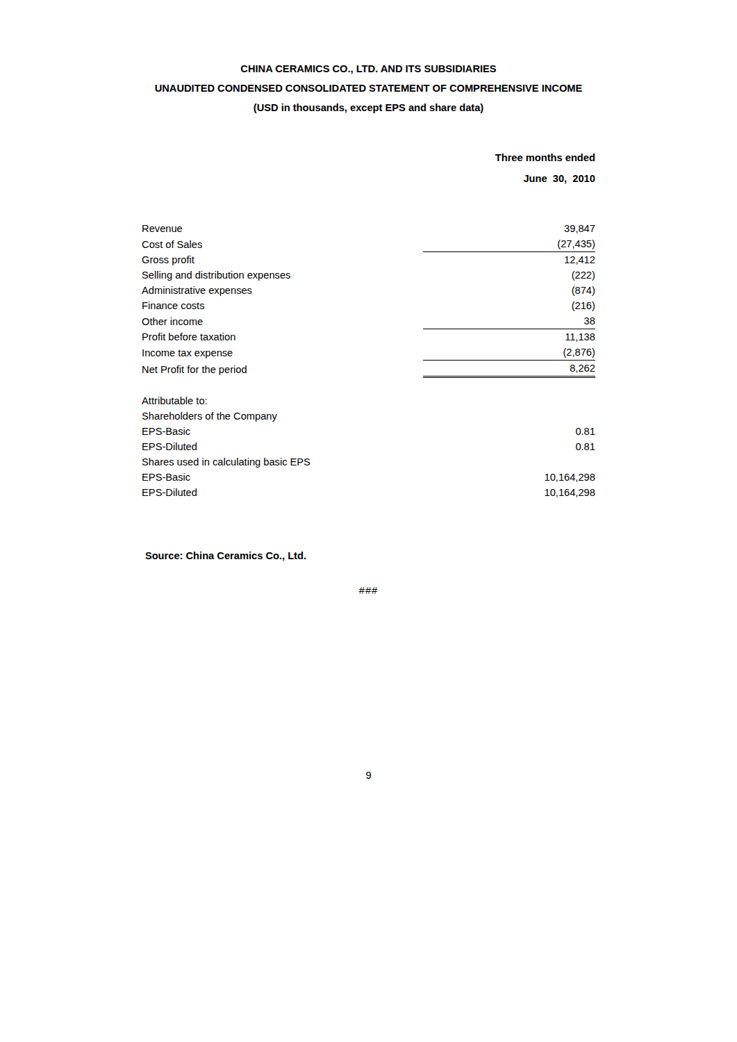CHINA CERAMICS CO., LTD. AND ITS SUBSIDIARIES UNAUDITED CONDENSED CONSOLIDATED STATEMENT OF COMPREHENSIVE INCOME (USD in thousands, except EPS and share data)
| | Three months ended |
| | June 30, 2010 |
| Revenue | 39,847 |
| Cost of Sales | (27,435) |
| Gross profit | 12,412 |
| Selling and distribution expenses | (222) |
| Administrative expenses | (874) |
| Finance costs | (216) |
| Other income | 38 |
| Profit before taxation | 11,138 |
| Income tax expense | (2,876) |
| Net Profit for the period | 8,262 |
| Attributable to: | |
| Shareholders of the Company | |
| EPS-Basic | 0.81 |
| EPS-Diluted | 0.81 |
| Shares used in calculating basic EPS | |
| EPS-Basic | 10,164,298 |
| EPS-Diluted | 10,164,298 |
Source: China Ceramics Co., Ltd.
###
9